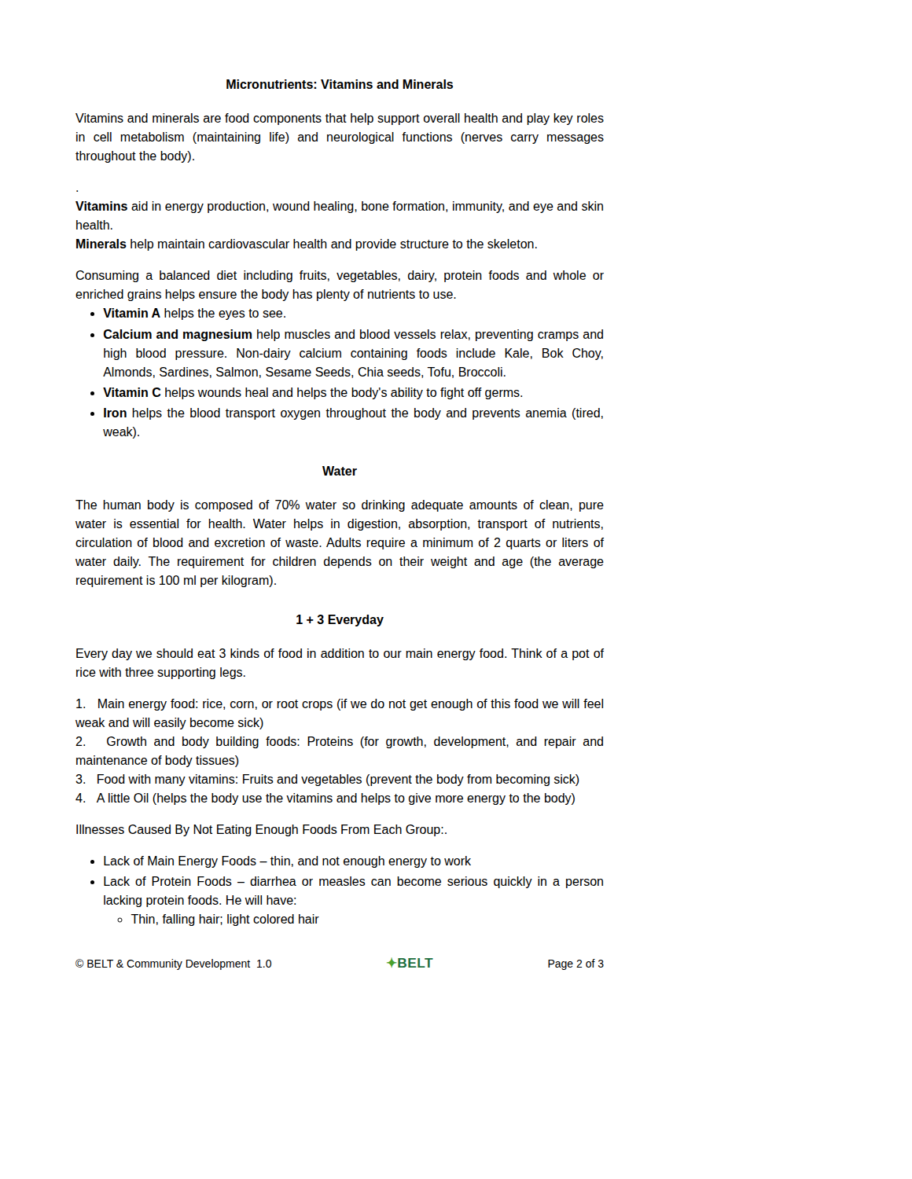Micronutrients: Vitamins and Minerals
Vitamins and minerals are food components that help support overall health and play key roles in cell metabolism (maintaining life) and neurological functions (nerves carry messages throughout the body).
.
Vitamins aid in energy production, wound healing, bone formation, immunity, and eye and skin health.
Minerals help maintain cardiovascular health and provide structure to the skeleton.
Consuming a balanced diet including fruits, vegetables, dairy, protein foods and whole or enriched grains helps ensure the body has plenty of nutrients to use.
Vitamin A helps the eyes to see.
Calcium and magnesium help muscles and blood vessels relax, preventing cramps and high blood pressure. Non-dairy calcium containing foods include Kale, Bok Choy, Almonds, Sardines, Salmon, Sesame Seeds, Chia seeds, Tofu, Broccoli.
Vitamin C helps wounds heal and helps the body's ability to fight off germs.
Iron helps the blood transport oxygen throughout the body and prevents anemia (tired, weak).
Water
The human body is composed of 70% water so drinking adequate amounts of clean, pure water is essential for health. Water helps in digestion, absorption, transport of nutrients, circulation of blood and excretion of waste. Adults require a minimum of 2 quarts or liters of water daily. The requirement for children depends on their weight and age (the average requirement is 100 ml per kilogram).
1 + 3 Everyday
Every day we should eat 3 kinds of food in addition to our main energy food. Think of a pot of rice with three supporting legs.
1. Main energy food: rice, corn, or root crops (if we do not get enough of this food we will feel weak and will easily become sick)
2. Growth and body building foods: Proteins (for growth, development, and repair and maintenance of body tissues)
3. Food with many vitamins: Fruits and vegetables (prevent the body from becoming sick)
4. A little Oil (helps the body use the vitamins and helps to give more energy to the body)
Illnesses Caused By Not Eating Enough Foods From Each Group:.
Lack of Main Energy Foods – thin, and not enough energy to work
Lack of Protein Foods – diarrhea or measles can become serious quickly in a person lacking protein foods. He will have:
Thin, falling hair; light colored hair
© BELT & Community Development 1.0 ✦BELT Page 2 of 3